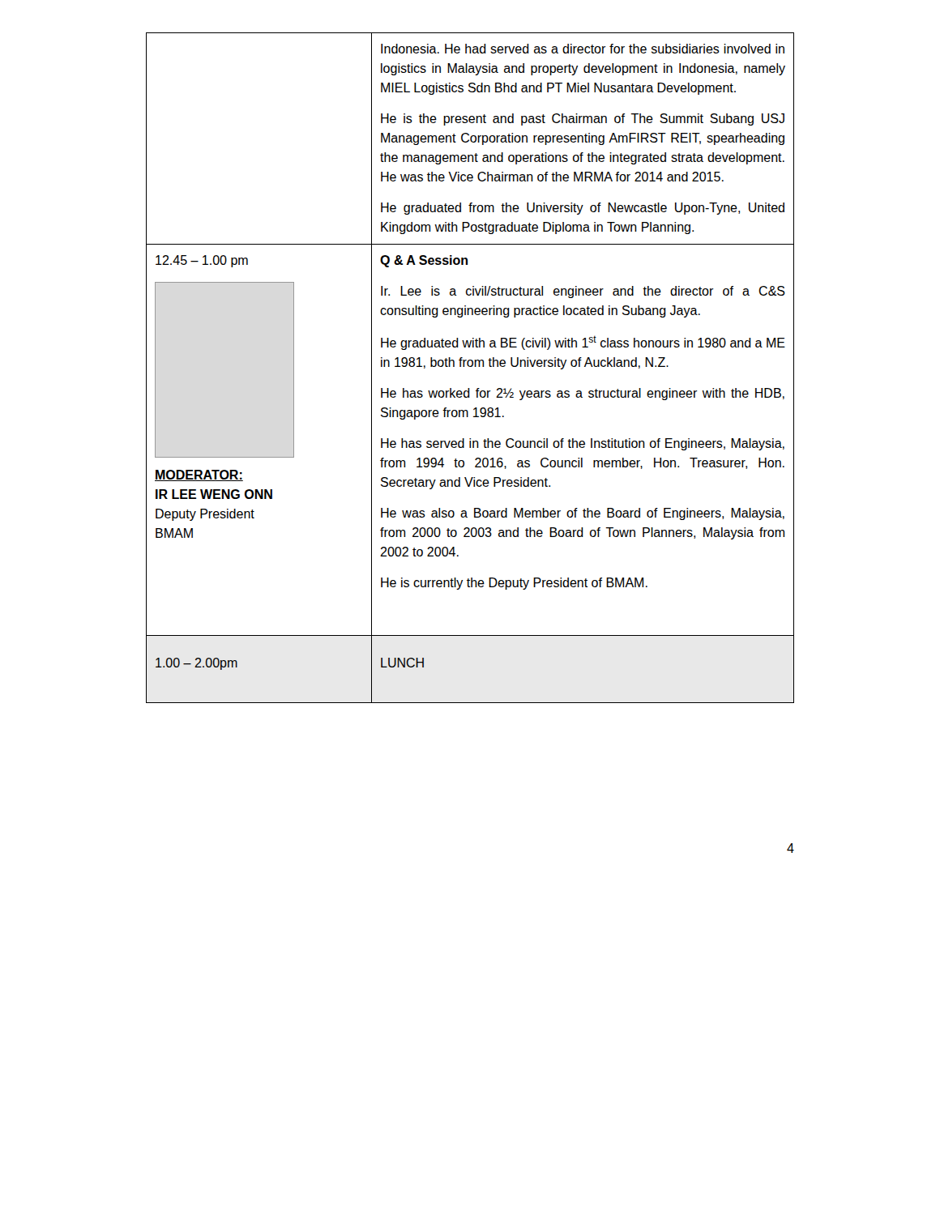| | Indonesia. He had served as a director for the subsidiaries involved in logistics in Malaysia and property development in Indonesia, namely MIEL Logistics Sdn Bhd and PT Miel Nusantara Development. He is the present and past Chairman of The Summit Subang USJ Management Corporation representing AmFIRST REIT, spearheading the management and operations of the integrated strata development. He was the Vice Chairman of the MRMA for 2014 and 2015. He graduated from the University of Newcastle Upon-Tyne, United Kingdom with Postgraduate Diploma in Town Planning. |
| 12.45 – 1.00 pm MODERATOR: IR LEE WENG ONN Deputy President BMAM | Q & A Session Ir. Lee is a civil/structural engineer and the director of a C&S consulting engineering practice located in Subang Jaya. He graduated with a BE (civil) with 1 st class honours in 1980 and a ME in 1981, both from the University of Auckland, N.Z. He has worked for 2½ years as a structural engineer with the HDB, Singapore from 1981. He has served in the Council of the Institution of Engineers, Malaysia, from 1994 to 2016, as Council member, Hon. Treasurer, Hon. Secretary and Vice President. He was also a Board Member of the Board of Engineers, Malaysia, from 2000 to 2003 and the Board of Town Planners, Malaysia from 2002 to 2004. He is currently the Deputy President of BMAM. |
| 1.00 – 2.00pm | LUNCH |
4